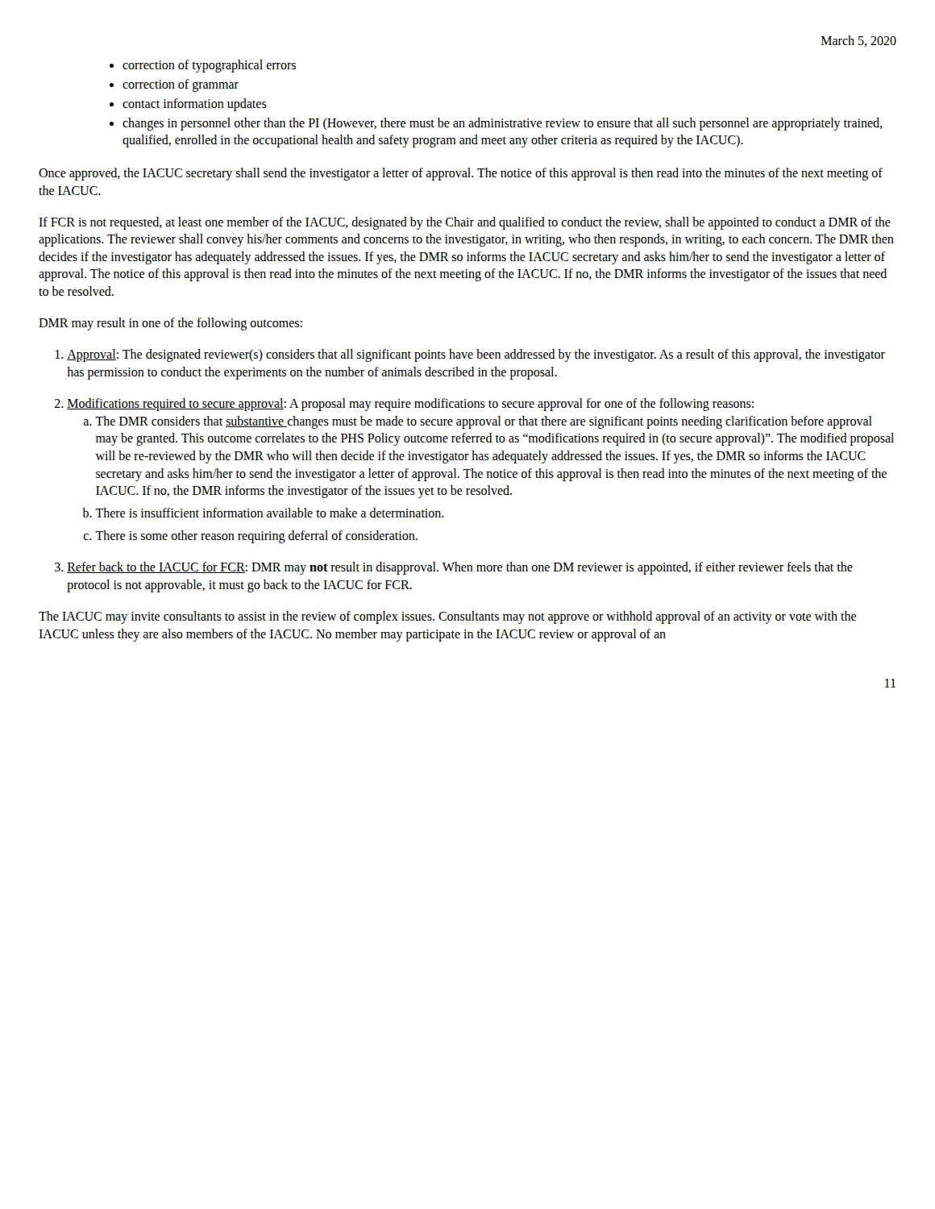March 5, 2020
correction of typographical errors
correction of grammar
contact information updates
changes in personnel other than the PI (However, there must be an administrative review to ensure that all such personnel are appropriately trained, qualified, enrolled in the occupational health and safety program and meet any other criteria as required by the IACUC).
Once approved, the IACUC secretary shall send the investigator a letter of approval. The notice of this approval is then read into the minutes of the next meeting of the IACUC.
If FCR is not requested, at least one member of the IACUC, designated by the Chair and qualified to conduct the review, shall be appointed to conduct a DMR of the applications. The reviewer shall convey his/her comments and concerns to the investigator, in writing, who then responds, in writing, to each concern. The DMR then decides if the investigator has adequately addressed the issues. If yes, the DMR so informs the IACUC secretary and asks him/her to send the investigator a letter of approval. The notice of this approval is then read into the minutes of the next meeting of the IACUC. If no, the DMR informs the investigator of the issues that need to be resolved.
DMR may result in one of the following outcomes:
Approval: The designated reviewer(s) considers that all significant points have been addressed by the investigator. As a result of this approval, the investigator has permission to conduct the experiments on the number of animals described in the proposal.
Modifications required to secure approval: A proposal may require modifications to secure approval for one of the following reasons:
The DMR considers that substantive changes must be made to secure approval or that there are significant points needing clarification before approval may be granted. This outcome correlates to the PHS Policy outcome referred to as “modifications required in (to secure approval)”. The modified proposal will be re-reviewed by the DMR who will then decide if the investigator has adequately addressed the issues. If yes, the DMR so informs the IACUC secretary and asks him/her to send the investigator a letter of approval. The notice of this approval is then read into the minutes of the next meeting of the IACUC. If no, the DMR informs the investigator of the issues yet to be resolved.
There is insufficient information available to make a determination.
There is some other reason requiring deferral of consideration.
Refer back to the IACUC for FCR: DMR may not result in disapproval. When more than one DM reviewer is appointed, if either reviewer feels that the protocol is not approvable, it must go back to the IACUC for FCR.
The IACUC may invite consultants to assist in the review of complex issues. Consultants may not approve or withhold approval of an activity or vote with the IACUC unless they are also members of the IACUC. No member may participate in the IACUC review or approval of an
11